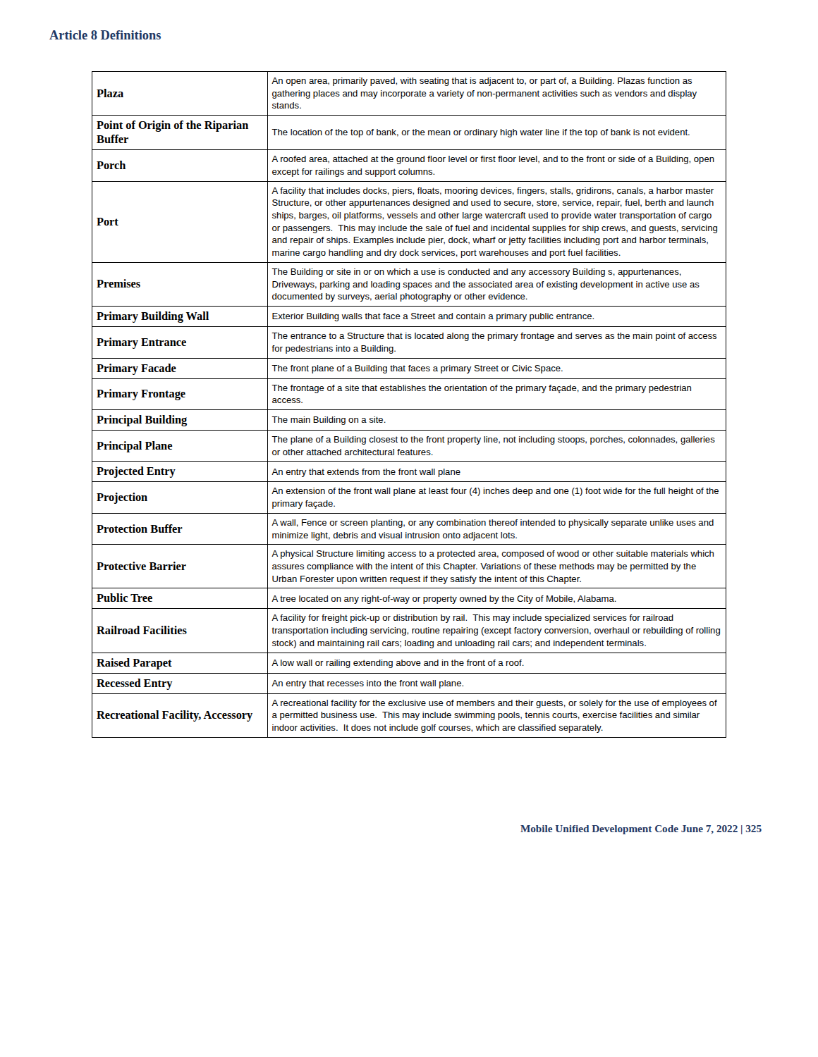Article 8 Definitions
| Plaza | An open area, primarily paved, with seating that is adjacent to, or part of, a Building. Plazas function as gathering places and may incorporate a variety of non-permanent activities such as vendors and display stands. |
| Point of Origin of the Riparian Buffer | The location of the top of bank, or the mean or ordinary high water line if the top of bank is not evident. |
| Porch | A roofed area, attached at the ground floor level or first floor level, and to the front or side of a Building, open except for railings and support columns. |
| Port | A facility that includes docks, piers, floats, mooring devices, fingers, stalls, gridirons, canals, a harbor master Structure, or other appurtenances designed and used to secure, store, service, repair, fuel, berth and launch ships, barges, oil platforms, vessels and other large watercraft used to provide water transportation of cargo or passengers. This may include the sale of fuel and incidental supplies for ship crews, and guests, servicing and repair of ships. Examples include pier, dock, wharf or jetty facilities including port and harbor terminals, marine cargo handling and dry dock services, port warehouses and port fuel facilities. |
| Premises | The Building or site in or on which a use is conducted and any accessory Building s, appurtenances, Driveways, parking and loading spaces and the associated area of existing development in active use as documented by surveys, aerial photography or other evidence. |
| Primary Building Wall | Exterior Building walls that face a Street and contain a primary public entrance. |
| Primary Entrance | The entrance to a Structure that is located along the primary frontage and serves as the main point of access for pedestrians into a Building. |
| Primary Facade | The front plane of a Building that faces a primary Street or Civic Space. |
| Primary Frontage | The frontage of a site that establishes the orientation of the primary façade, and the primary pedestrian access. |
| Principal Building | The main Building on a site. |
| Principal Plane | The plane of a Building closest to the front property line, not including stoops, porches, colonnades, galleries or other attached architectural features. |
| Projected Entry | An entry that extends from the front wall plane |
| Projection | An extension of the front wall plane at least four (4) inches deep and one (1) foot wide for the full height of the primary façade. |
| Protection Buffer | A wall, Fence or screen planting, or any combination thereof intended to physically separate unlike uses and minimize light, debris and visual intrusion onto adjacent lots. |
| Protective Barrier | A physical Structure limiting access to a protected area, composed of wood or other suitable materials which assures compliance with the intent of this Chapter. Variations of these methods may be permitted by the Urban Forester upon written request if they satisfy the intent of this Chapter. |
| Public Tree | A tree located on any right-of-way or property owned by the City of Mobile, Alabama. |
| Railroad Facilities | A facility for freight pick-up or distribution by rail. This may include specialized services for railroad transportation including servicing, routine repairing (except factory conversion, overhaul or rebuilding of rolling stock) and maintaining rail cars; loading and unloading rail cars; and independent terminals. |
| Raised Parapet | A low wall or railing extending above and in the front of a roof. |
| Recessed Entry | An entry that recesses into the front wall plane. |
| Recreational Facility, Accessory | A recreational facility for the exclusive use of members and their guests, or solely for the use of employees of a permitted business use. This may include swimming pools, tennis courts, exercise facilities and similar indoor activities. It does not include golf courses, which are classified separately. |
Mobile Unified Development Code June 7, 2022 | 325